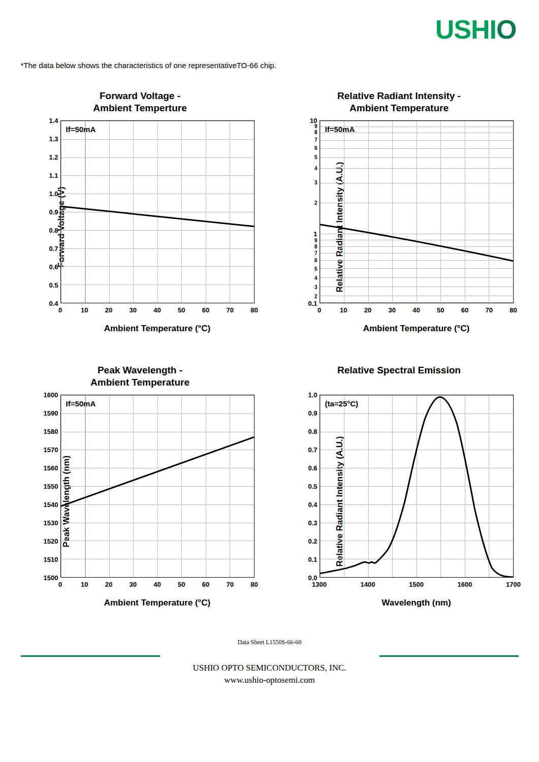USHIO
*The data below shows the characteristics of one representativeTO-66 chip.
Forward Voltage -
Ambient Temperture
Forward Voltage (V)
1.4 1.3 1.2 1.1 1.0 0.9 0.8 0.7 0.6 0.5 0.4
If=50mA
0 10 20 30 40 50 60 70 80
Ambient Temperature (°C)
Relative Radiant Intensity -
Ambient Temperature
Relative Radiant Intensity (A.U.)
10 9 8 7 6 5 4 3 2 1 9 8 7 6 5 4 3 2 0.1
If=50mA
0 10 20 30 40 50 60 70 80
Ambient Temperature (°C)
Peak Wavelength -
Ambient Temperature
Peak Wavelength (nm)
1600 1590 1580 1570 1560 1550 1540 1530 1520 1510 1500
If=50mA
0 10 20 30 40 50 60 70 80
Ambient Temperature (°C)
Relative Spectral Emission
Relative Radiant Intensity (A.U.)
1.0 0.9 0.8 0.7 0.6 0.5 0.4 0.3 0.2 0.1 0.0
(ta=25°C)
1300 1400 1500 1600 1700
Wavelength (nm)
Data Sheet L1550S-66-60
USHIO OPTO SEMICONDUCTORS, INC.
www.ushio-optosemi.com